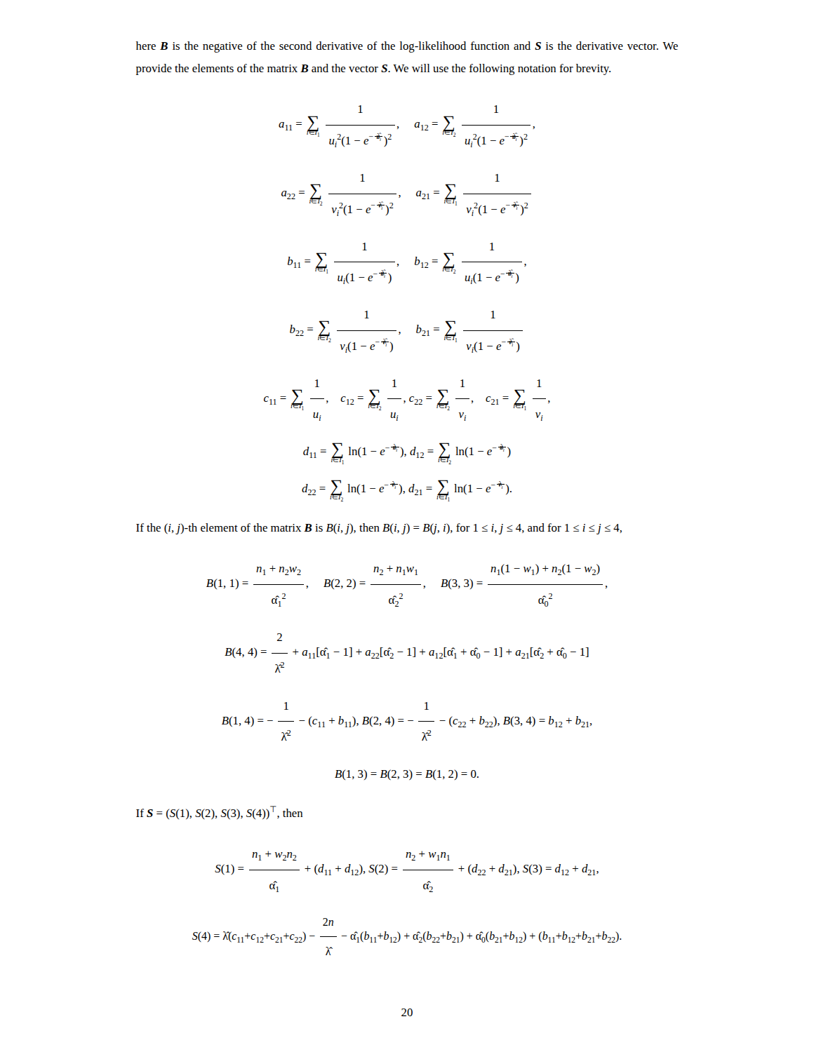here B is the negative of the second derivative of the log-likelihood function and S is the derivative vector. We provide the elements of the matrix B and the vector S. We will use the following notation for brevity.
a11 = ∑i∈I1 1 ui2(1 − e−λ̂ui)2, a12 = ∑i∈I2 1 ui2(1 − e−λ̂ui)2,
a22 = ∑i∈I2 1 vi2(1 − e−λ̂vi)2, a21 = ∑i∈I1 1 vi2(1 − e−λ̂vi)2
b11 = ∑i∈I1 1 ui(1 − e−λ̂ui), b12 = ∑i∈I2 1 ui(1 − e−λ̂ui),
b22 = ∑i∈I2 1 vi(1 − e−λ̂vi), b21 = ∑i∈I1 1 vi(1 − e−λ̂vi)
c11 = ∑i∈I1 1 ui, c12 = ∑i∈I2 1 ui, c22 = ∑i∈I2 1 vi, c21 = ∑i∈I1 1 vi,
d11 = ∑i∈I1 ln(1 − e−λui), d12 = ∑i∈I2 ln(1 − e−λui)
d22 = ∑i∈I2 ln(1 − e−λvi), d21 = ∑i∈I1 ln(1 − e−λvi).
If the (i, j)-th element of the matrix B is B(i, j), then B(i, j) = B(j, i), for 1 ≤ i, j ≤ 4, and for 1 ≤ i ≤ j ≤ 4,
B(1, 1) = n1 + n2w2 α̂12, B(2, 2) = n2 + n1w1 α̂22, B(3, 3) = n1(1 − w1) + n2(1 − w2) α̂02,
B(4, 4) = 2 λ̂2 + a11[α̂1 − 1] + a22[α̂2 − 1] + a12[α̂1 + α̂0 − 1] + a21[α̂2 + α̂0 − 1]
B(1, 4) = − 1 λ̂2 − (c11 + b11), B(2, 4) = − 1 λ̂2 − (c22 + b22), B(3, 4) = b12 + b21,
B(1, 3) = B(2, 3) = B(1, 2) = 0.
If S = (S(1), S(2), S(3), S(4))⊤, then
S(1) = n1 + w2n2 α̂1 + (d11 + d12), S(2) = n2 + w1n1 α̂2 + (d22 + d21), S(3) = d12 + d21,
S(4) = λ̂(c11+c12+c21+c22) − 2n λ̂ − α̂1(b11+b12) + α̂2(b22+b21) + α̂0(b21+b12) + (b11+b12+b21+b22).
20